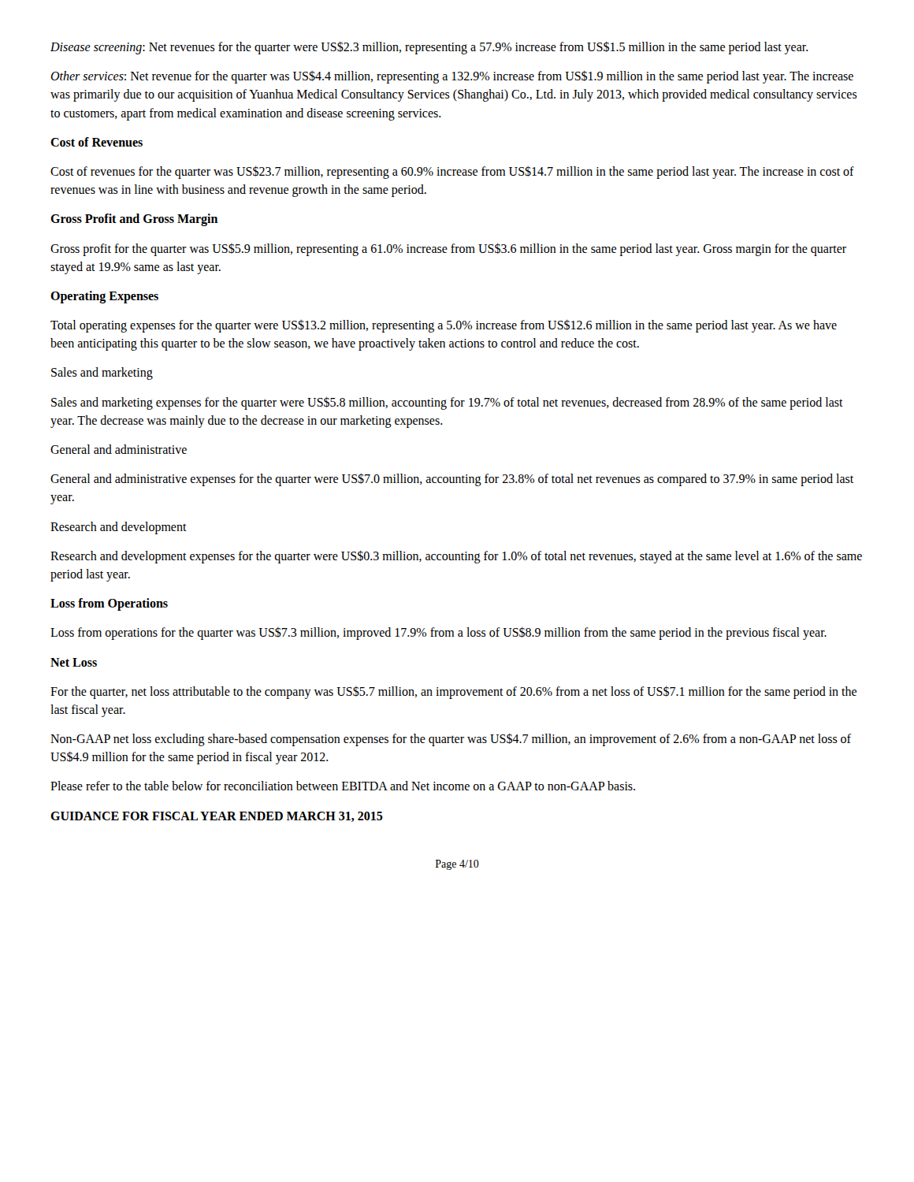Disease screening: Net revenues for the quarter were US$2.3 million, representing a 57.9% increase from US$1.5 million in the same period last year.
Other services: Net revenue for the quarter was US$4.4 million, representing a 132.9% increase from US$1.9 million in the same period last year. The increase was primarily due to our acquisition of Yuanhua Medical Consultancy Services (Shanghai) Co., Ltd. in July 2013, which provided medical consultancy services to customers, apart from medical examination and disease screening services.
Cost of Revenues
Cost of revenues for the quarter was US$23.7 million, representing a 60.9% increase from US$14.7 million in the same period last year. The increase in cost of revenues was in line with business and revenue growth in the same period.
Gross Profit and Gross Margin
Gross profit for the quarter was US$5.9 million, representing a 61.0% increase from US$3.6 million in the same period last year. Gross margin for the quarter stayed at 19.9% same as last year.
Operating Expenses
Total operating expenses for the quarter were US$13.2 million, representing a 5.0% increase from US$12.6 million in the same period last year. As we have been anticipating this quarter to be the slow season, we have proactively taken actions to control and reduce the cost.
Sales and marketing
Sales and marketing expenses for the quarter were US$5.8 million, accounting for 19.7% of total net revenues, decreased from 28.9% of the same period last year. The decrease was mainly due to the decrease in our marketing expenses.
General and administrative
General and administrative expenses for the quarter were US$7.0 million, accounting for 23.8% of total net revenues as compared to 37.9% in same period last year.
Research and development
Research and development expenses for the quarter were US$0.3 million, accounting for 1.0% of total net revenues, stayed at the same level at 1.6% of the same period last year.
Loss from Operations
Loss from operations for the quarter was US$7.3 million, improved 17.9% from a loss of US$8.9 million from the same period in the previous fiscal year.
Net Loss
For the quarter, net loss attributable to the company was US$5.7 million, an improvement of 20.6% from a net loss of US$7.1 million for the same period in the last fiscal year.
Non-GAAP net loss excluding share-based compensation expenses for the quarter was US$4.7 million, an improvement of 2.6% from a non-GAAP net loss of US$4.9 million for the same period in fiscal year 2012.
Please refer to the table below for reconciliation between EBITDA and Net income on a GAAP to non-GAAP basis.
GUIDANCE FOR FISCAL YEAR ENDED MARCH 31, 2015
Page 4/10